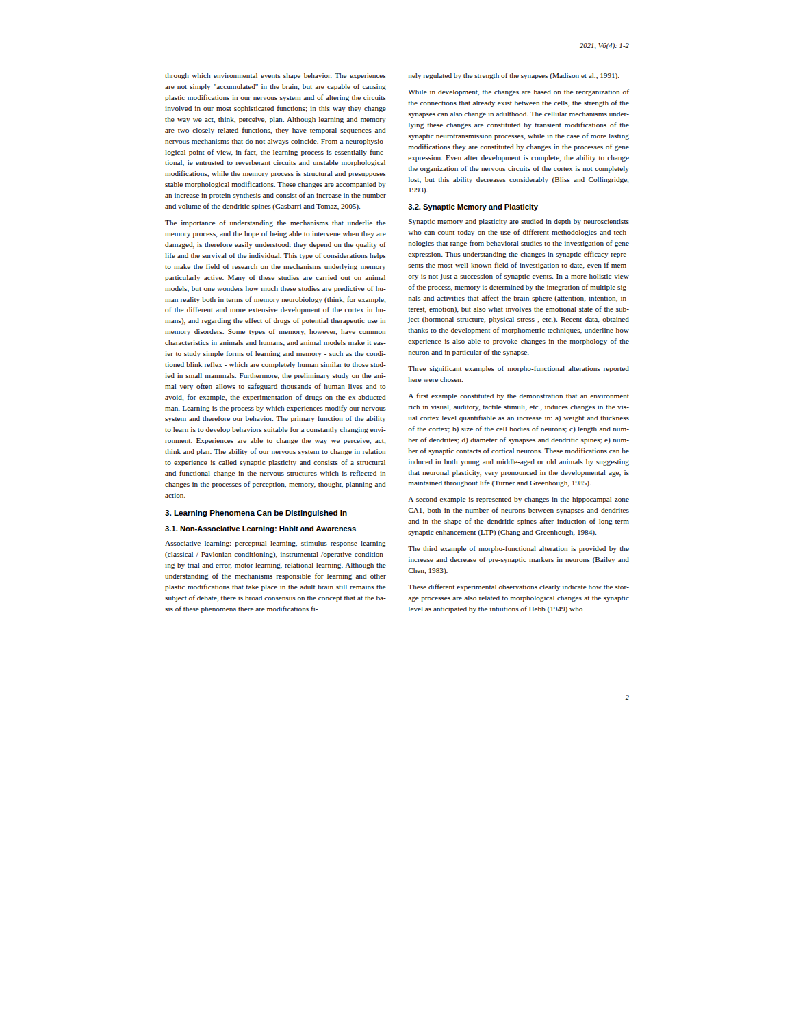2021, V6(4): 1-2
through which environmental events shape behavior. The experiences are not simply "accumulated" in the brain, but are capable of causing plastic modifications in our nervous system and of altering the circuits involved in our most sophisticated functions; in this way they change the way we act, think, perceive, plan. Although learning and memory are two closely related functions, they have temporal sequences and nervous mechanisms that do not always coincide. From a neurophysiological point of view, in fact, the learning process is essentially functional, ie entrusted to reverberant circuits and unstable morphological modifications, while the memory process is structural and presupposes stable morphological modifications. These changes are accompanied by an increase in protein synthesis and consist of an increase in the number and volume of the dendritic spines (Gasbarri and Tomaz, 2005).
The importance of understanding the mechanisms that underlie the memory process, and the hope of being able to intervene when they are damaged, is therefore easily understood: they depend on the quality of life and the survival of the individual. This type of considerations helps to make the field of research on the mechanisms underlying memory particularly active. Many of these studies are carried out on animal models, but one wonders how much these studies are predictive of human reality both in terms of memory neurobiology (think, for example, of the different and more extensive development of the cortex in humans), and regarding the effect of drugs of potential therapeutic use in memory disorders. Some types of memory, however, have common characteristics in animals and humans, and animal models make it easier to study simple forms of learning and memory - such as the conditioned blink reflex - which are completely human similar to those studied in small mammals. Furthermore, the preliminary study on the animal very often allows to safeguard thousands of human lives and to avoid, for example, the experimentation of drugs on the ex-abducted man. Learning is the process by which experiences modify our nervous system and therefore our behavior. The primary function of the ability to learn is to develop behaviors suitable for a constantly changing environment. Experiences are able to change the way we perceive, act, think and plan. The ability of our nervous system to change in relation to experience is called synaptic plasticity and consists of a structural and functional change in the nervous structures which is reflected in changes in the processes of perception, memory, thought, planning and action.
3. Learning Phenomena Can be Distinguished In
3.1. Non-Associative Learning: Habit and Awareness
Associative learning: perceptual learning, stimulus response learning (classical / Pavlonian conditioning), instrumental /operative conditioning by trial and error, motor learning, relational learning. Although the understanding of the mechanisms responsible for learning and other plastic modifications that take place in the adult brain still remains the subject of debate, there is broad consensus on the concept that at the basis of these phenomena there are modifications fi-
nely regulated by the strength of the synapses (Madison et al., 1991).
While in development, the changes are based on the reorganization of the connections that already exist between the cells, the strength of the synapses can also change in adulthood. The cellular mechanisms underlying these changes are constituted by transient modifications of the synaptic neurotransmission processes, while in the case of more lasting modifications they are constituted by changes in the processes of gene expression. Even after development is complete, the ability to change the organization of the nervous circuits of the cortex is not completely lost, but this ability decreases considerably (Bliss and Collingridge, 1993).
3.2. Synaptic Memory and Plasticity
Synaptic memory and plasticity are studied in depth by neuroscientists who can count today on the use of different methodologies and technologies that range from behavioral studies to the investigation of gene expression. Thus understanding the changes in synaptic efficacy represents the most well-known field of investigation to date, even if memory is not just a succession of synaptic events. In a more holistic view of the process, memory is determined by the integration of multiple signals and activities that affect the brain sphere (attention, intention, interest, emotion), but also what involves the emotional state of the subject (hormonal structure, physical stress , etc.). Recent data, obtained thanks to the development of morphometric techniques, underline how experience is also able to provoke changes in the morphology of the neuron and in particular of the synapse.
Three significant examples of morpho-functional alterations reported here were chosen.
A first example constituted by the demonstration that an environment rich in visual, auditory, tactile stimuli, etc., induces changes in the visual cortex level quantifiable as an increase in: a) weight and thickness of the cortex; b) size of the cell bodies of neurons; c) length and number of dendrites; d) diameter of synapses and dendritic spines; e) number of synaptic contacts of cortical neurons. These modifications can be induced in both young and middle-aged or old animals by suggesting that neuronal plasticity, very pronounced in the developmental age, is maintained throughout life (Turner and Greenhough, 1985).
A second example is represented by changes in the hippocampal zone CA1, both in the number of neurons between synapses and dendrites and in the shape of the dendritic spines after induction of long-term synaptic enhancement (LTP) (Chang and Greenhough, 1984).
The third example of morpho-functional alteration is provided by the increase and decrease of pre-synaptic markers in neurons (Bailey and Chen, 1983).
These different experimental observations clearly indicate how the storage processes are also related to morphological changes at the synaptic level as anticipated by the intuitions of Hebb (1949) who
2